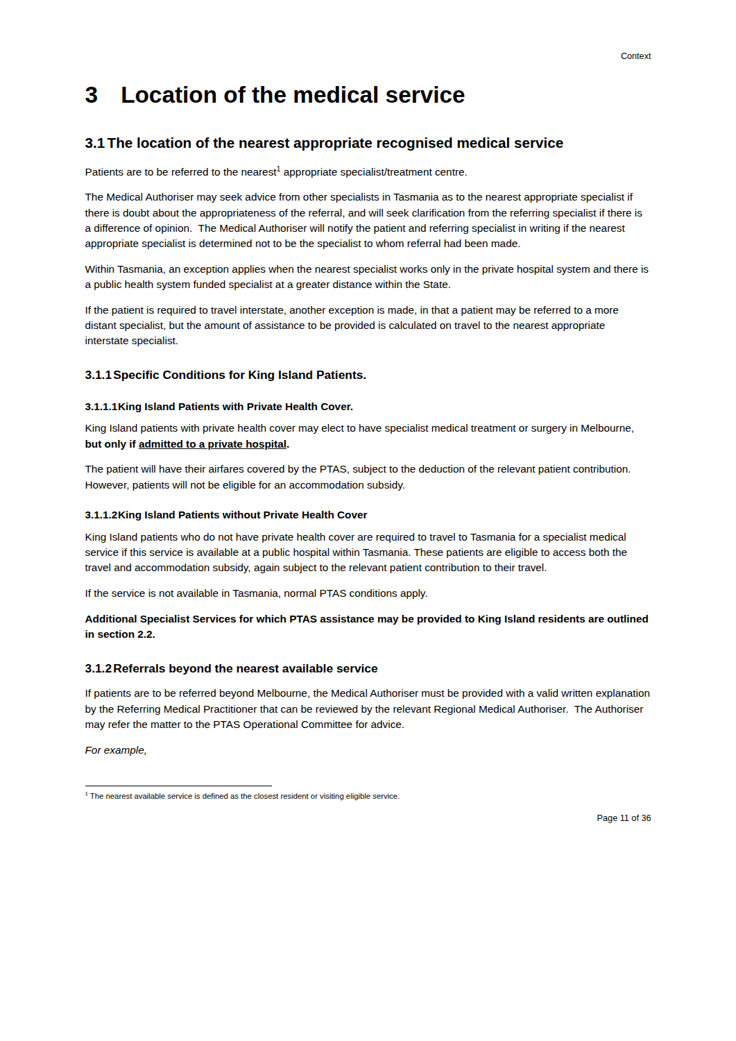Context
3 Location of the medical service
3.1 The location of the nearest appropriate recognised medical service
Patients are to be referred to the nearest1 appropriate specialist/treatment centre.
The Medical Authoriser may seek advice from other specialists in Tasmania as to the nearest appropriate specialist if there is doubt about the appropriateness of the referral, and will seek clarification from the referring specialist if there is a difference of opinion. The Medical Authoriser will notify the patient and referring specialist in writing if the nearest appropriate specialist is determined not to be the specialist to whom referral had been made.
Within Tasmania, an exception applies when the nearest specialist works only in the private hospital system and there is a public health system funded specialist at a greater distance within the State.
If the patient is required to travel interstate, another exception is made, in that a patient may be referred to a more distant specialist, but the amount of assistance to be provided is calculated on travel to the nearest appropriate interstate specialist.
3.1.1 Specific Conditions for King Island Patients.
3.1.1.1 King Island Patients with Private Health Cover.
King Island patients with private health cover may elect to have specialist medical treatment or surgery in Melbourne, but only if admitted to a private hospital.
The patient will have their airfares covered by the PTAS, subject to the deduction of the relevant patient contribution. However, patients will not be eligible for an accommodation subsidy.
3.1.1.2 King Island Patients without Private Health Cover
King Island patients who do not have private health cover are required to travel to Tasmania for a specialist medical service if this service is available at a public hospital within Tasmania. These patients are eligible to access both the travel and accommodation subsidy, again subject to the relevant patient contribution to their travel.
If the service is not available in Tasmania, normal PTAS conditions apply.
Additional Specialist Services for which PTAS assistance may be provided to King Island residents are outlined in section 2.2.
3.1.2 Referrals beyond the nearest available service
If patients are to be referred beyond Melbourne, the Medical Authoriser must be provided with a valid written explanation by the Referring Medical Practitioner that can be reviewed by the relevant Regional Medical Authoriser. The Authoriser may refer the matter to the PTAS Operational Committee for advice.
For example,
1 The nearest available service is defined as the closest resident or visiting eligible service.
Page 11 of 36